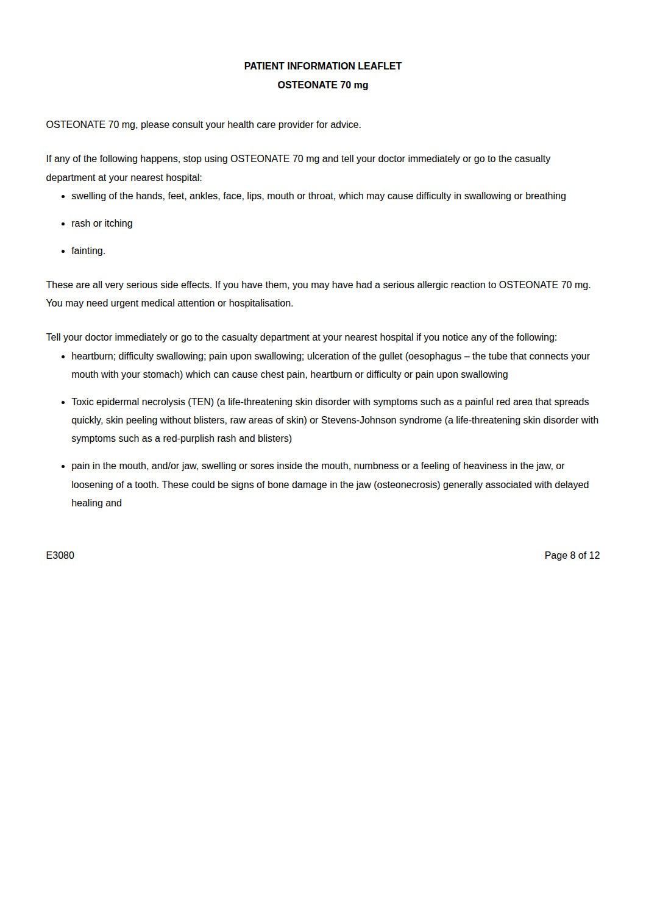PATIENT INFORMATION LEAFLET
OSTEONATE 70 mg
OSTEONATE 70 mg, please consult your health care provider for advice.
If any of the following happens, stop using OSTEONATE 70 mg and tell your doctor immediately or go to the casualty department at your nearest hospital:
swelling of the hands, feet, ankles, face, lips, mouth or throat, which may cause difficulty in swallowing or breathing
rash or itching
fainting.
These are all very serious side effects. If you have them, you may have had a serious allergic reaction to OSTEONATE 70 mg. You may need urgent medical attention or hospitalisation.
Tell your doctor immediately or go to the casualty department at your nearest hospital if you notice any of the following:
heartburn; difficulty swallowing; pain upon swallowing; ulceration of the gullet (oesophagus – the tube that connects your mouth with your stomach) which can cause chest pain, heartburn or difficulty or pain upon swallowing
Toxic epidermal necrolysis (TEN) (a life-threatening skin disorder with symptoms such as a painful red area that spreads quickly, skin peeling without blisters, raw areas of skin) or Stevens-Johnson syndrome (a life-threatening skin disorder with symptoms such as a red-purplish rash and blisters)
pain in the mouth, and/or jaw, swelling or sores inside the mouth, numbness or a feeling of heaviness in the jaw, or loosening of a tooth. These could be signs of bone damage in the jaw (osteonecrosis) generally associated with delayed healing and
E3080 Page 8 of 12